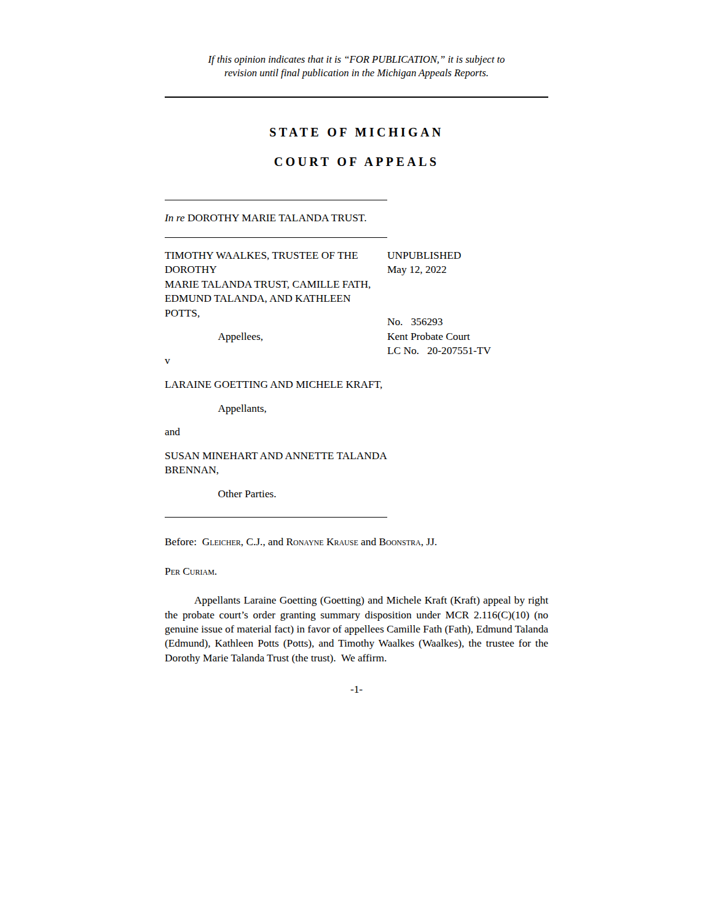If this opinion indicates that it is “FOR PUBLICATION,” it is subject to
revision until final publication in the Michigan Appeals Reports.
STATE OF MICHIGAN
COURT OF APPEALS
In re DOROTHY MARIE TALANDA TRUST.
| TIMOTHY WAALKES, Trustee of the DOROTHY MARIE TALANDA TRUST, CAMILLE FATH, EDMUND TALANDA, and KATHLEEN POTTS, Appellees, v LARAINE GOETTING and MICHELE KRAFT, Appellants, and SUSAN MINEHART and ANNETTE TALANDA BRENNAN, Other Parties. | UNPUBLISHED May 12, 2022 No. 356293 Kent Probate Court LC No. 20-207551-TV |
Before: Gleicher, C.J., and Ronayne Krause and Boonstra, JJ.
Per Curiam.
Appellants Laraine Goetting (Goetting) and Michele Kraft (Kraft) appeal by right the probate court’s order granting summary disposition under MCR 2.116(C)(10) (no genuine issue of material fact) in favor of appellees Camille Fath (Fath), Edmund Talanda (Edmund), Kathleen Potts (Potts), and Timothy Waalkes (Waalkes), the trustee for the Dorothy Marie Talanda Trust (the trust). We affirm.
-1-